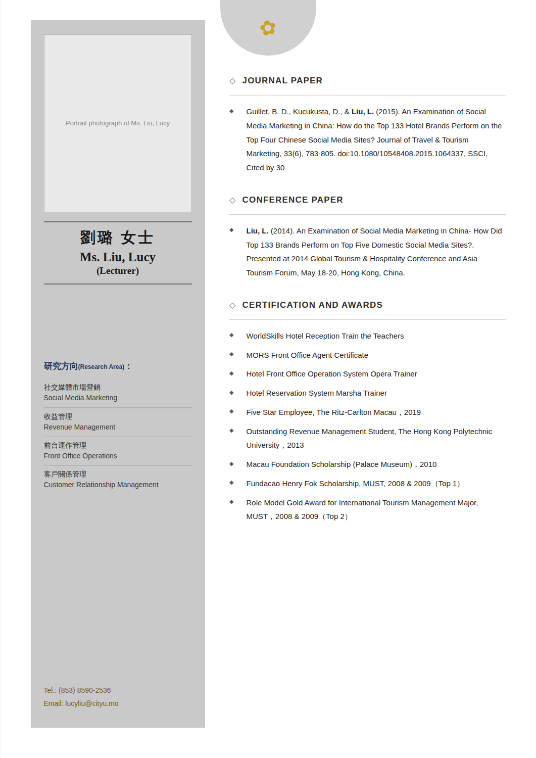✿
Portrait photograph of Ms. Liu, Lucy
劉璐 女士
Ms. Liu, Lucy
(Lecturer)
研究方向(Research Area)：
社交媒體市場營銷 Social Media Marketing
收益管理 Revenue Management
前台運作管理 Front Office Operations
客戶關係管理 Customer Relationship Management
Tel.: (853) 8590-2536
Email: lucyliu@cityu.mo
◇
Journal Paper
Guillet, B. D., Kucukusta, D., & Liu, L. (2015). An Examination of Social Media Marketing in China: How do the Top 133 Hotel Brands Perform on the Top Four Chinese Social Media Sites? Journal of Travel & Tourism Marketing, 33(6), 783-805. doi:10.1080/10548408.2015.1064337, SSCI, Cited by 30
◇
Conference Paper
Liu, L. (2014). An Examination of Social Media Marketing in China- How Did Top 133 Brands Perform on Top Five Domestic Social Media Sites?. Presented at 2014 Global Tourism & Hospitality Conference and Asia Tourism Forum, May 18-20, Hong Kong, China.
◇
Certification and Awards
WorldSkills Hotel Reception Train the Teachers
MORS Front Office Agent Certificate
Hotel Front Office Operation System Opera Trainer
Hotel Reservation System Marsha Trainer
Five Star Employee, The Ritz-Carlton Macau，2019
Outstanding Revenue Management Student, The Hong Kong Polytechnic University，2013
Macau Foundation Scholarship (Palace Museum)，2010
Fundacao Henry Fok Scholarship, MUST, 2008 & 2009（Top 1）
Role Model Gold Award for International Tourism Management Major, MUST，2008 & 2009（Top 2）